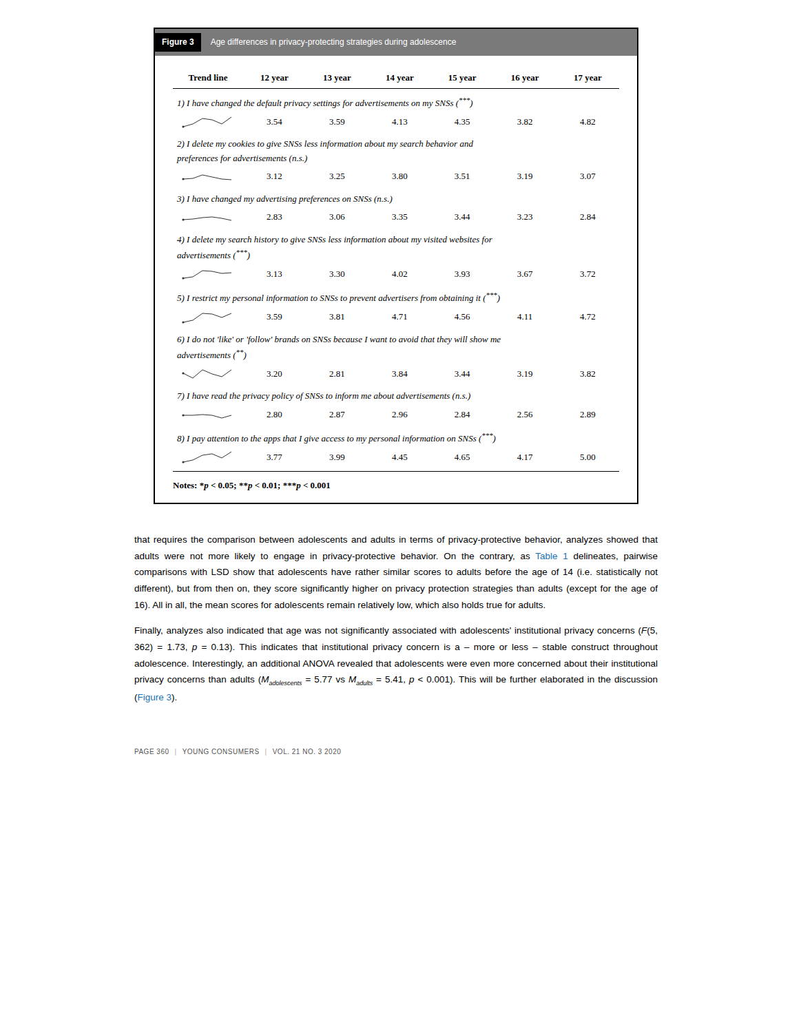Figure 3 Age differences in privacy-protecting strategies during adolescence
| Trend line | 12 year | 13 year | 14 year | 15 year | 16 year | 17 year |
| --- | --- | --- | --- | --- | --- | --- |
| 1) I have changed the default privacy settings for advertisements on my SNSs ( *** ) |
| | 3.54 | 3.59 | 4.13 | 4.35 | 3.82 | 4.82 |
| 2) I delete my cookies to give SNSs less information about my search behavior and preferences for advertisements (n.s.) |
| | 3.12 | 3.25 | 3.80 | 3.51 | 3.19 | 3.07 |
| 3) I have changed my advertising preferences on SNSs (n.s.) |
| | 2.83 | 3.06 | 3.35 | 3.44 | 3.23 | 2.84 |
| 4) I delete my search history to give SNSs less information about my visited websites for advertisements ( *** ) |
| | 3.13 | 3.30 | 4.02 | 3.93 | 3.67 | 3.72 |
| 5) I restrict my personal information to SNSs to prevent advertisers from obtaining it ( *** ) |
| | 3.59 | 3.81 | 4.71 | 4.56 | 4.11 | 4.72 |
| 6) I do not 'like' or 'follow' brands on SNSs because I want to avoid that they will show me advertisements ( ** ) |
| | 3.20 | 2.81 | 3.84 | 3.44 | 3.19 | 3.82 |
| 7) I have read the privacy policy of SNSs to inform me about advertisements (n.s.) |
| | 2.80 | 2.87 | 2.96 | 2.84 | 2.56 | 2.89 |
| 8) I pay attention to the apps that I give access to my personal information on SNSs ( *** ) |
| | 3.77 | 3.99 | 4.45 | 4.65 | 4.17 | 5.00 |
Notes: *p < 0.05; **p < 0.01; ***p < 0.001
that requires the comparison between adolescents and adults in terms of privacy-protective behavior, analyzes showed that adults were not more likely to engage in privacy-protective behavior. On the contrary, as Table 1 delineates, pairwise comparisons with LSD show that adolescents have rather similar scores to adults before the age of 14 (i.e. statistically not different), but from then on, they score significantly higher on privacy protection strategies than adults (except for the age of 16). All in all, the mean scores for adolescents remain relatively low, which also holds true for adults.
Finally, analyzes also indicated that age was not significantly associated with adolescents' institutional privacy concerns (F(5, 362) = 1.73, p = 0.13). This indicates that institutional privacy concern is a – more or less – stable construct throughout adolescence. Interestingly, an additional ANOVA revealed that adolescents were even more concerned about their institutional privacy concerns than adults (Madolescents = 5.77 vs Madults = 5.41, p < 0.001). This will be further elaborated in the discussion (Figure 3).
PAGE 360 | YOUNG CONSUMERS | VOL. 21 NO. 3 2020